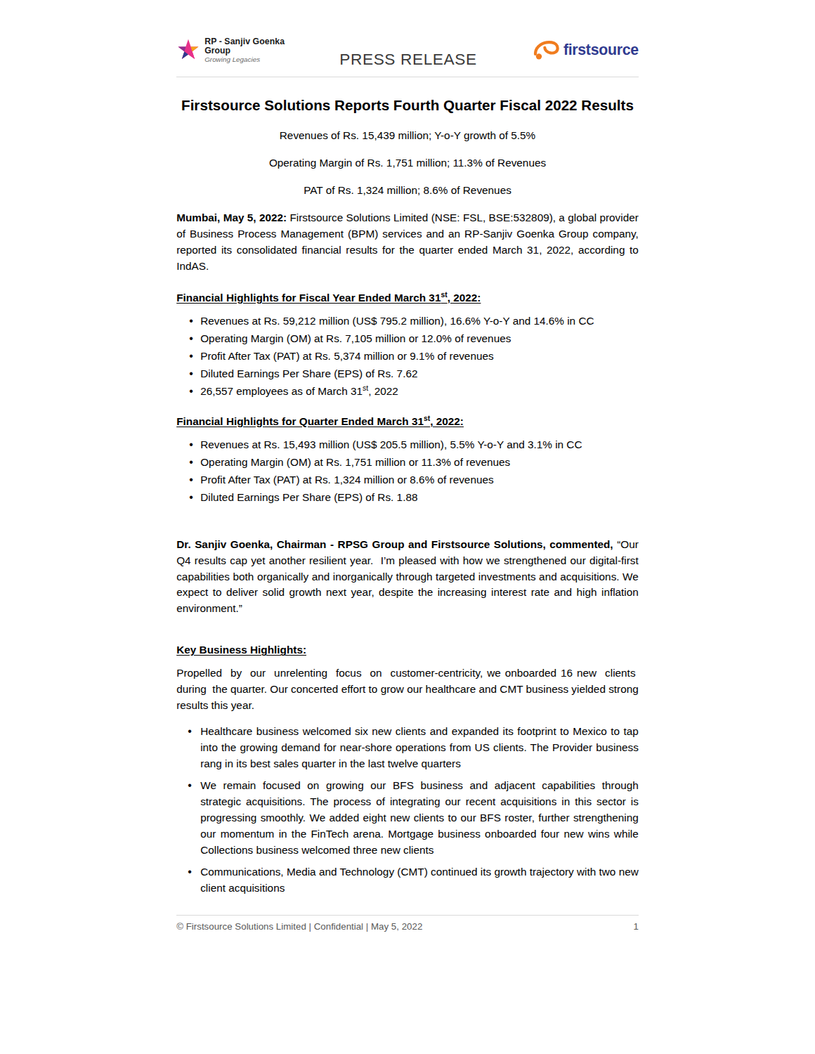RP - Sanjiv Goenka
Group
Growing Legacies
PRESS RELEASE
firstsource
Firstsource Solutions Reports Fourth Quarter Fiscal 2022 Results
Revenues of Rs. 15,439 million; Y-o-Y growth of 5.5%
Operating Margin of Rs. 1,751 million; 11.3% of Revenues
PAT of Rs. 1,324 million; 8.6% of Revenues
Mumbai, May 5, 2022: Firstsource Solutions Limited (NSE: FSL, BSE:532809), a global provider of Business Process Management (BPM) services and an RP-Sanjiv Goenka Group company, reported its consolidated financial results for the quarter ended March 31, 2022, according to IndAS.
Financial Highlights for Fiscal Year Ended March 31st, 2022:
Revenues at Rs. 59,212 million (US$ 795.2 million), 16.6% Y-o-Y and 14.6% in CC
Operating Margin (OM) at Rs. 7,105 million or 12.0% of revenues
Profit After Tax (PAT) at Rs. 5,374 million or 9.1% of revenues
Diluted Earnings Per Share (EPS) of Rs. 7.62
26,557 employees as of March 31st, 2022
Financial Highlights for Quarter Ended March 31st, 2022:
Revenues at Rs. 15,493 million (US$ 205.5 million), 5.5% Y-o-Y and 3.1% in CC
Operating Margin (OM) at Rs. 1,751 million or 11.3% of revenues
Profit After Tax (PAT) at Rs. 1,324 million or 8.6% of revenues
Diluted Earnings Per Share (EPS) of Rs. 1.88
Dr. Sanjiv Goenka, Chairman - RPSG Group and Firstsource Solutions, commented, “Our Q4 results cap yet another resilient year. I’m pleased with how we strengthened our digital-first capabilities both organically and inorganically through targeted investments and acquisitions. We expect to deliver solid growth next year, despite the increasing interest rate and high inflation environment.”
Key Business Highlights:
Propelled by our unrelenting focus on customer-centricity, we onboarded 16 new clients during the quarter. Our concerted effort to grow our healthcare and CMT business yielded strong results this year.
Healthcare business welcomed six new clients and expanded its footprint to Mexico to tap into the growing demand for near-shore operations from US clients. The Provider business rang in its best sales quarter in the last twelve quarters
We remain focused on growing our BFS business and adjacent capabilities through strategic acquisitions. The process of integrating our recent acquisitions in this sector is progressing smoothly. We added eight new clients to our BFS roster, further strengthening our momentum in the FinTech arena. Mortgage business onboarded four new wins while Collections business welcomed three new clients
Communications, Media and Technology (CMT) continued its growth trajectory with two new client acquisitions
© Firstsource Solutions Limited | Confidential | May 5, 2022 1